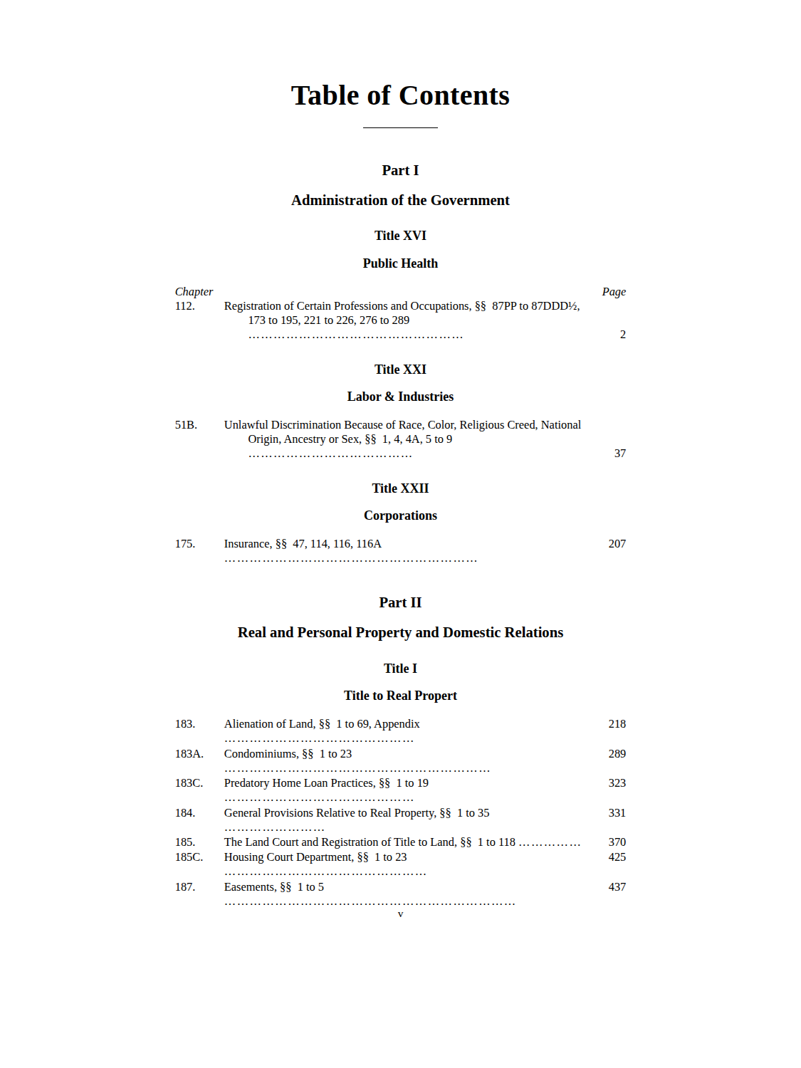Table of Contents
Part I
Administration of the Government
Title XVI
Public Health
| Chapter | | Page |
| 112. | Registration of Certain Professions and Occupations, §§ 87PP to 87DDD½, 173 to 195, 221 to 226, 276 to 289 …………………………………………… | 2 |
Title XXI
Labor & Industries
| 51B. | Unlawful Discrimination Because of Race, Color, Religious Creed, National Origin, Ancestry or Sex, §§ 1, 4, 4A, 5 to 9 ………………………………… | 37 |
Title XXII
Corporations
| 175. | Insurance, §§ 47, 114, 116, 116A …………………………………………………… | 207 |
Part II
Real and Personal Property and Domestic Relations
Title I
Title to Real Propert
| 183. | Alienation of Land, §§ 1 to 69, Appendix ……………………………………… | 218 |
| 183A. | Condominiums, §§ 1 to 23 ……………………………………………………… | 289 |
| 183C. | Predatory Home Loan Practices, §§ 1 to 19 ……………………………………… | 323 |
| 184. | General Provisions Relative to Real Property, §§ 1 to 35 …………………… | 331 |
| 185. | The Land Court and Registration of Title to Land, §§ 1 to 118 …………… | 370 |
| 185C. | Housing Court Department, §§ 1 to 23 ………………………………………… | 425 |
| 187. | Easements, §§ 1 to 5 …………………………………………………………… | 437 |
v